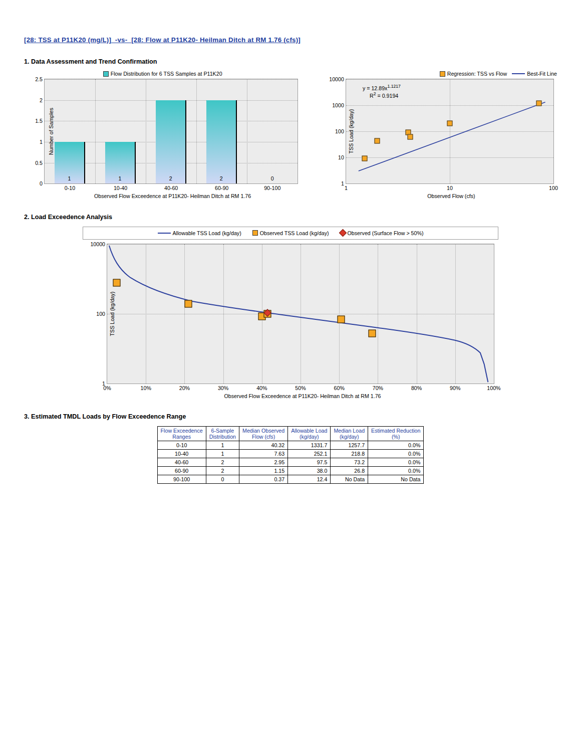[28: TSS at P11K20 (mg/L)] -vs- [28: Flow at P11K20- Heilman Ditch at RM 1.76 (cfs)]
1. Data Assessment and Trend Confirmation
Flow Distribution for 6 TSS Samples at P11K20
Number of Samples
0
0.5
1
1.5
2
2.5
1
1
2
2
0
0-10
10-40
40-60
60-90
90-100
Observed Flow Exceedence at P11K20- Heilman Ditch at RM 1.76
Regression: TSS vs Flow Best-Fit Line
TSS Load (kg/day)
1
10
100
1000
10000
1
10
100
y = 12.89x1.1217
R2 = 0.9194
Observed Flow (cfs)
2. Load Exceedence Analysis
Allowable TSS Load (kg/day) Observed TSS Load (kg/day) Observed (Surface Flow > 50%)
TSS Load (kg/day)
1
100
10000
0%
10%
20%
30%
40%
50%
60%
70%
80%
90%
100%
Observed Flow Exceedence at P11K20- Heilman Ditch at RM 1.76
3. Estimated TMDL Loads by Flow Exceedence Range
| Flow Exceedence Ranges | 6-Sample Distribution | Median Observed Flow (cfs) | Allowable Load (kg/day) | Median Load (kg/day) | Estimated Reduction (%) |
| --- | --- | --- | --- | --- | --- |
| 0-10 | 1 | 40.32 | 1331.7 | 1257.7 | 0.0% |
| 10-40 | 1 | 7.63 | 252.1 | 218.8 | 0.0% |
| 40-60 | 2 | 2.95 | 97.5 | 73.2 | 0.0% |
| 60-90 | 2 | 1.15 | 38.0 | 26.8 | 0.0% |
| 90-100 | 0 | 0.37 | 12.4 | No Data | No Data |